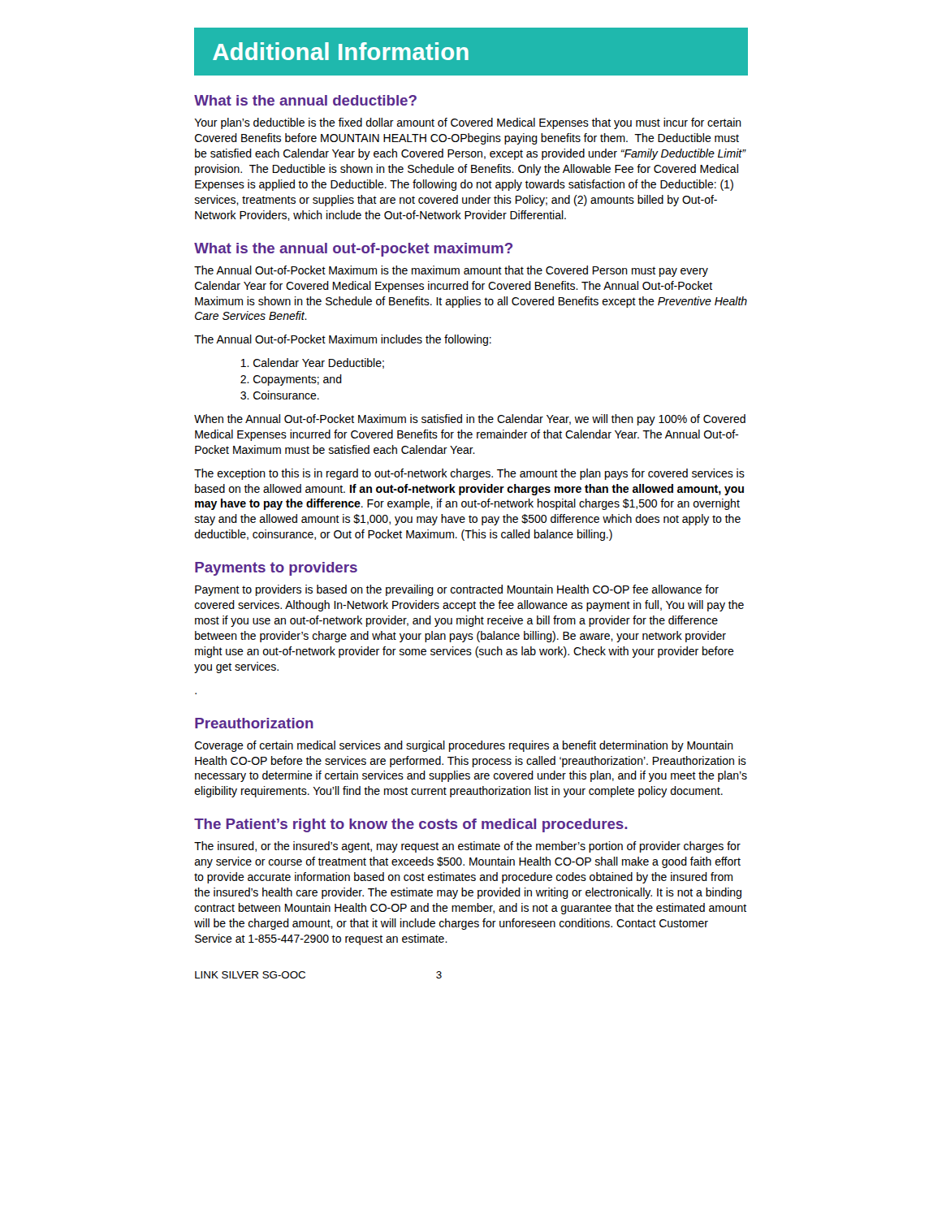Additional Information
What is the annual deductible?
Your plan’s deductible is the fixed dollar amount of Covered Medical Expenses that you must incur for certain Covered Benefits before MOUNTAIN HEALTH CO-OPbegins paying benefits for them. The Deductible must be satisfied each Calendar Year by each Covered Person, except as provided under “Family Deductible Limit” provision. The Deductible is shown in the Schedule of Benefits. Only the Allowable Fee for Covered Medical Expenses is applied to the Deductible. The following do not apply towards satisfaction of the Deductible: (1) services, treatments or supplies that are not covered under this Policy; and (2) amounts billed by Out-of-Network Providers, which include the Out-of-Network Provider Differential.
What is the annual out-of-pocket maximum?
The Annual Out-of-Pocket Maximum is the maximum amount that the Covered Person must pay every Calendar Year for Covered Medical Expenses incurred for Covered Benefits. The Annual Out-of-Pocket Maximum is shown in the Schedule of Benefits. It applies to all Covered Benefits except the Preventive Health Care Services Benefit.
The Annual Out-of-Pocket Maximum includes the following:
Calendar Year Deductible;
Copayments; and
Coinsurance.
When the Annual Out-of-Pocket Maximum is satisfied in the Calendar Year, we will then pay 100% of Covered Medical Expenses incurred for Covered Benefits for the remainder of that Calendar Year. The Annual Out-of-Pocket Maximum must be satisfied each Calendar Year.
The exception to this is in regard to out-of-network charges. The amount the plan pays for covered services is based on the allowed amount. If an out-of-network provider charges more than the allowed amount, you may have to pay the difference. For example, if an out-of-network hospital charges $1,500 for an overnight stay and the allowed amount is $1,000, you may have to pay the $500 difference which does not apply to the deductible, coinsurance, or Out of Pocket Maximum. (This is called balance billing.)
Payments to providers
Payment to providers is based on the prevailing or contracted Mountain Health CO-OP fee allowance for covered services. Although In-Network Providers accept the fee allowance as payment in full, You will pay the most if you use an out-of-network provider, and you might receive a bill from a provider for the difference between the provider’s charge and what your plan pays (balance billing). Be aware, your network provider might use an out-of-network provider for some services (such as lab work). Check with your provider before you get services.
.
Preauthorization
Coverage of certain medical services and surgical procedures requires a benefit determination by Mountain Health CO-OP before the services are performed. This process is called ‘preauthorization’. Preauthorization is necessary to determine if certain services and supplies are covered under this plan, and if you meet the plan’s eligibility requirements. You’ll find the most current preauthorization list in your complete policy document.
The Patient’s right to know the costs of medical procedures.
The insured, or the insured’s agent, may request an estimate of the member’s portion of provider charges for any service or course of treatment that exceeds $500. Mountain Health CO-OP shall make a good faith effort to provide accurate information based on cost estimates and procedure codes obtained by the insured from the insured’s health care provider. The estimate may be provided in writing or electronically. It is not a binding contract between Mountain Health CO-OP and the member, and is not a guarantee that the estimated amount will be the charged amount, or that it will include charges for unforeseen conditions. Contact Customer Service at 1-855-447-2900 to request an estimate.
LINK SILVER SG-OOC 3